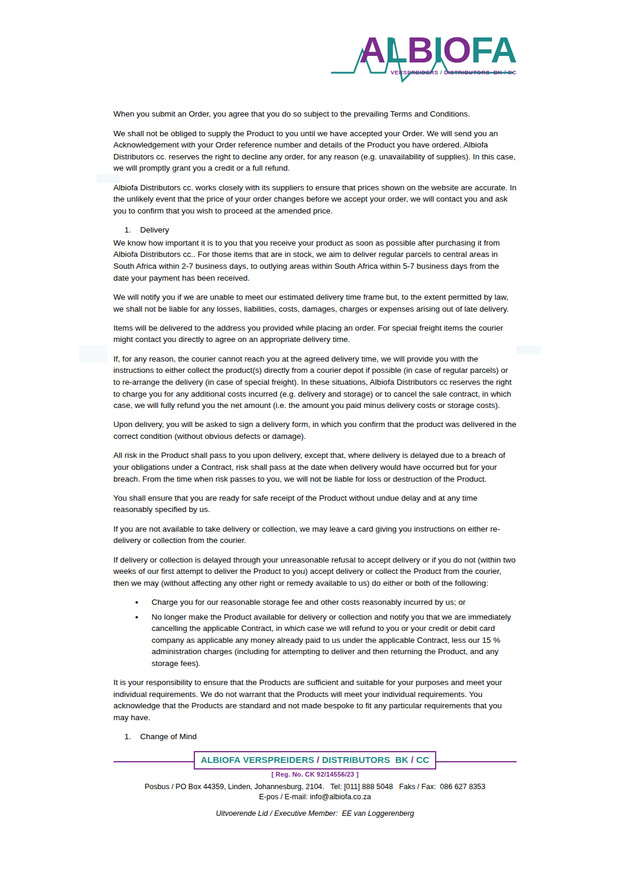ALBIOFA
VERSPREIDERS / DISTRIBUTORS BK / CC
When you submit an Order, you agree that you do so subject to the prevailing Terms and Conditions.
We shall not be obliged to supply the Product to you until we have accepted your Order. We will send you an Acknowledgement with your Order reference number and details of the Product you have ordered. Albiofa Distributors cc. reserves the right to decline any order, for any reason (e.g. unavailability of supplies). In this case, we will promptly grant you a credit or a full refund.
Albiofa Distributors cc. works closely with its suppliers to ensure that prices shown on the website are accurate. In the unlikely event that the price of your order changes before we accept your order, we will contact you and ask you to confirm that you wish to proceed at the amended price.
Delivery
We know how important it is to you that you receive your product as soon as possible after purchasing it from Albiofa Distributors cc.. For those items that are in stock, we aim to deliver regular parcels to central areas in South Africa within 2-7 business days, to outlying areas within South Africa within 5-7 business days from the date your payment has been received.
We will notify you if we are unable to meet our estimated delivery time frame but, to the extent permitted by law, we shall not be liable for any losses, liabilities, costs, damages, charges or expenses arising out of late delivery.
Items will be delivered to the address you provided while placing an order. For special freight items the courier might contact you directly to agree on an appropriate delivery time.
If, for any reason, the courier cannot reach you at the agreed delivery time, we will provide you with the instructions to either collect the product(s) directly from a courier depot if possible (in case of regular parcels) or to re-arrange the delivery (in case of special freight). In these situations, Albiofa Distributors cc reserves the right to charge you for any additional costs incurred (e.g. delivery and storage) or to cancel the sale contract, in which case, we will fully refund you the net amount (i.e. the amount you paid minus delivery costs or storage costs).
Upon delivery, you will be asked to sign a delivery form, in which you confirm that the product was delivered in the correct condition (without obvious defects or damage).
All risk in the Product shall pass to you upon delivery, except that, where delivery is delayed due to a breach of your obligations under a Contract, risk shall pass at the date when delivery would have occurred but for your breach. From the time when risk passes to you, we will not be liable for loss or destruction of the Product.
You shall ensure that you are ready for safe receipt of the Product without undue delay and at any time reasonably specified by us.
If you are not available to take delivery or collection, we may leave a card giving you instructions on either re-delivery or collection from the courier.
If delivery or collection is delayed through your unreasonable refusal to accept delivery or if you do not (within two weeks of our first attempt to deliver the Product to you) accept delivery or collect the Product from the courier, then we may (without affecting any other right or remedy available to us) do either or both of the following:
Charge you for our reasonable storage fee and other costs reasonably incurred by us; or
No longer make the Product available for delivery or collection and notify you that we are immediately cancelling the applicable Contract, in which case we will refund to you or your credit or debit card company as applicable any money already paid to us under the applicable Contract, less our 15 % administration charges (including for attempting to deliver and then returning the Product, and any storage fees).
It is your responsibility to ensure that the Products are sufficient and suitable for your purposes and meet your individual requirements. We do not warrant that the Products will meet your individual requirements. You acknowledge that the Products are standard and not made bespoke to fit any particular requirements that you may have.
Change of Mind
ALBIOFA VERSPREIDERS / DISTRIBUTORS BK / CC
[ Reg. No. CK 92/14556/23 ]
Posbus / PO Box 44359, Linden, Johannesburg, 2104. Tel: [011] 888 5048 Faks / Fax: 086 627 8353
E-pos / E-mail: info@albiofa.co.za
Uitvoerende Lid / Executive Member: EE van Loggerenberg